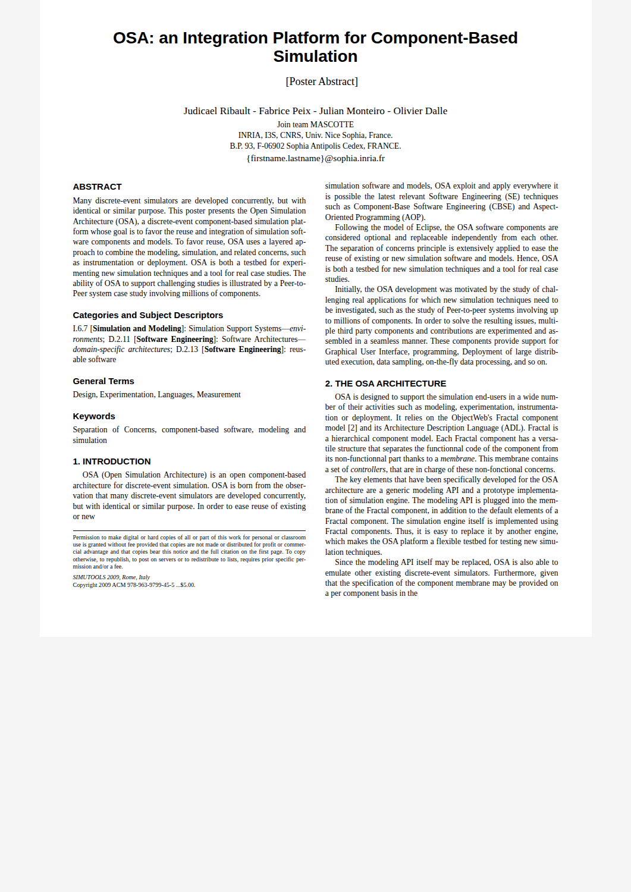OSA: an Integration Platform for Component-Based Simulation
[Poster Abstract]
Judicael Ribault - Fabrice Peix - Julian Monteiro - Olivier Dalle
Join team MASCOTTE
INRIA, I3S, CNRS, Univ. Nice Sophia, France.
B.P. 93, F-06902 Sophia Antipolis Cedex, FRANCE.
{firstname.lastname}@sophia.inria.fr
ABSTRACT
Many discrete-event simulators are developed concurrently, but with identical or similar purpose. This poster presents the Open Simulation Architecture (OSA), a discrete-event component-based simulation platform whose goal is to favor the reuse and integration of simulation software components and models. To favor reuse, OSA uses a layered approach to combine the modeling, simulation, and related concerns, such as instrumentation or deployment. OSA is both a testbed for experimenting new simulation techniques and a tool for real case studies. The ability of OSA to support challenging studies is illustrated by a Peer-to-Peer system case study involving millions of components.
Categories and Subject Descriptors
I.6.7 [Simulation and Modeling]: Simulation Support Systems—environments; D.2.11 [Software Engineering]: Software Architectures—domain-specific architectures; D.2.13 [Software Engineering]: reusable software
General Terms
Design, Experimentation, Languages, Measurement
Keywords
Separation of Concerns, component-based software, modeling and simulation
1. INTRODUCTION
OSA (Open Simulation Architecture) is an open component-based architecture for discrete-event simulation. OSA is born from the observation that many discrete-event simulators are developed concurrently, but with identical or similar purpose. In order to ease reuse of existing or new
Permission to make digital or hard copies of all or part of this work for personal or classroom use is granted without fee provided that copies are not made or distributed for profit or commercial advantage and that copies bear this notice and the full citation on the first page. To copy otherwise, to republish, to post on servers or to redistribute to lists, requires prior specific permission and/or a fee.
SIMUTOOLS 2009, Rome, Italy
Copyright 2009 ACM 978-963-9799-45-5 ...$5.00.
simulation software and models, OSA exploit and apply everywhere it is possible the latest relevant Software Engineering (SE) techniques such as Component-Base Software Engineering (CBSE) and Aspect-Oriented Programming (AOP).
Following the model of Eclipse, the OSA software components are considered optional and replaceable independently from each other. The separation of concerns principle is extensively applied to ease the reuse of existing or new simulation software and models. Hence, OSA is both a testbed for new simulation techniques and a tool for real case studies.
Initially, the OSA development was motivated by the study of challenging real applications for which new simulation techniques need to be investigated, such as the study of Peer-to-peer systems involving up to millions of components. In order to solve the resulting issues, multiple third party components and contributions are experimented and assembled in a seamless manner. These components provide support for Graphical User Interface, programming, Deployment of large distributed execution, data sampling, on-the-fly data processing, and so on.
2. THE OSA ARCHITECTURE
OSA is designed to support the simulation end-users in a wide number of their activities such as modeling, experimentation, instrumentation or deployment. It relies on the ObjectWeb's Fractal component model [2] and its Architecture Description Language (ADL). Fractal is a hierarchical component model. Each Fractal component has a versatile structure that separates the functionnal code of the component from its non-functionnal part thanks to a membrane. This membrane contains a set of controllers, that are in charge of these non-fonctional concerns.
The key elements that have been specifically developed for the OSA architecture are a generic modeling API and a prototype implementation of simulation engine. The modeling API is plugged into the membrane of the Fractal component, in addition to the default elements of a Fractal component. The simulation engine itself is implemented using Fractal components. Thus, it is easy to replace it by another engine, which makes the OSA platform a flexible testbed for testing new simulation techniques.
Since the modeling API itself may be replaced, OSA is also able to emulate other existing discrete-event simulators. Furthermore, given that the specification of the component membrane may be provided on a per component basis in the